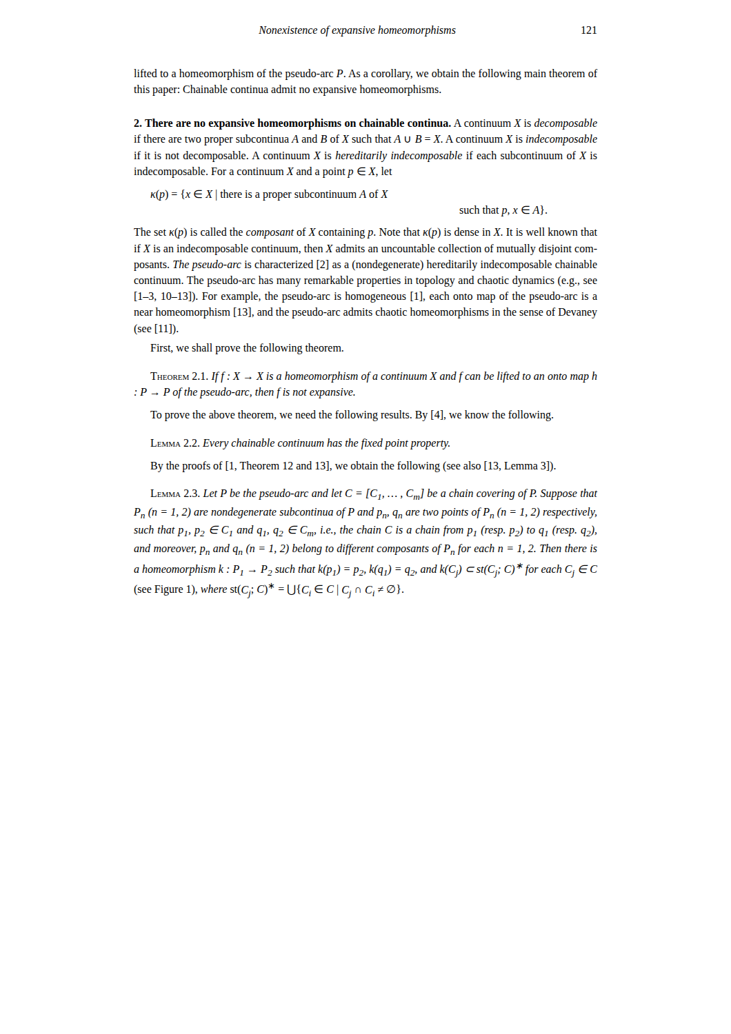Nonexistence of expansive homeomorphisms 121
lifted to a homeomorphism of the pseudo-arc P. As a corollary, we obtain the following main theorem of this paper: Chainable continua admit no expansive homeomorphisms.
2. There are no expansive homeomorphisms on chainable continua.
A continuum X is decomposable if there are two proper subcontinua A and B of X such that A ∪ B = X. A continuum X is indecomposable if it is not decomposable. A continuum X is hereditarily indecomposable if each subcontinuum of X is indecomposable. For a continuum X and a point p ∈ X, let
κ(p) = {x ∈ X | there is a proper subcontinuum A of X
such that p, x ∈ A}.
The set κ(p) is called the composant of X containing p. Note that κ(p) is dense in X. It is well known that if X is an indecomposable continuum, then X admits an uncountable collection of mutually disjoint composants. The pseudo-arc is characterized [2] as a (nondegenerate) hereditarily indecomposable chainable continuum. The pseudo-arc has many remarkable properties in topology and chaotic dynamics (e.g., see [1–3, 10–13]). For example, the pseudo-arc is homogeneous [1], each onto map of the pseudo-arc is a near homeomorphism [13], and the pseudo-arc admits chaotic homeomorphisms in the sense of Devaney (see [11]).
First, we shall prove the following theorem.
Theorem 2.1. If f : X → X is a homeomorphism of a continuum X and f can be lifted to an onto map h : P → P of the pseudo-arc, then f is not expansive.
To prove the above theorem, we need the following results. By [4], we know the following.
Lemma 2.2. Every chainable continuum has the fixed point property.
By the proofs of [1, Theorem 12 and 13], we obtain the following (see also [13, Lemma 3]).
Lemma 2.3. Let P be the pseudo-arc and let C = [C1, … , Cm] be a chain covering of P. Suppose that Pn (n = 1, 2) are nondegenerate subcontinua of P and pn, qn are two points of Pn (n = 1, 2) respectively, such that p1, p2 ∈ C1 and q1, q2 ∈ Cm, i.e., the chain C is a chain from p1 (resp. p2) to q1 (resp. q2), and moreover, pn and qn (n = 1, 2) belong to different composants of Pn for each n = 1, 2. Then there is a homeomorphism k : P1 → P2 such that k(p1) = p2, k(q1) = q2, and k(Cj) ⊂ st(Cj; C)∗ for each Cj ∈ C (see Figure 1), where st(Cj; C)∗ = ⋃{Ci ∈ C | Cj ∩ Ci ≠ ∅}.